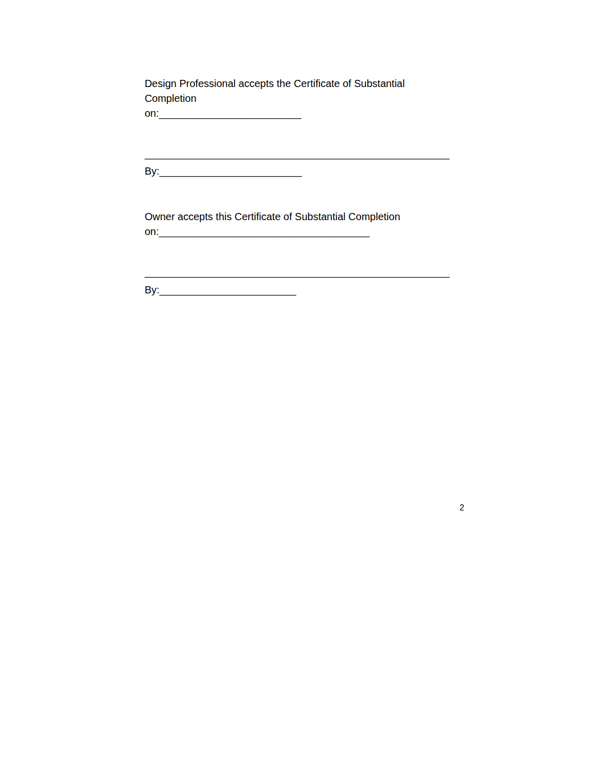Design Professional accepts the Certificate of Substantial Completion
on:_________________________
_______________________________________________________
By:_________________________
Owner accepts this Certificate of Substantial Completion
on:_____________________________________
______________________________________________________
By:________________________
2